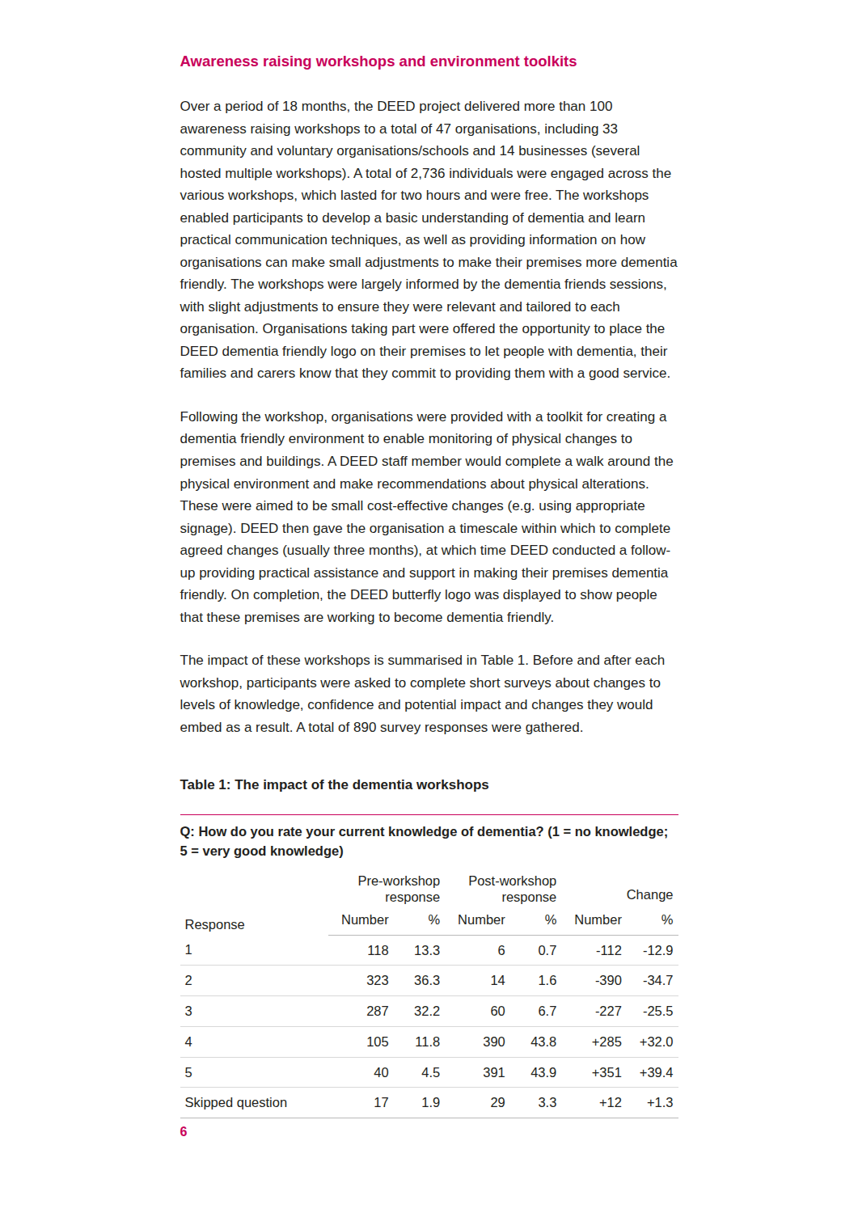Awareness raising workshops and environment toolkits
Over a period of 18 months, the DEED project delivered more than 100 awareness raising workshops to a total of 47 organisations, including 33 community and voluntary organisations/schools and 14 businesses (several hosted multiple workshops). A total of 2,736 individuals were engaged across the various workshops, which lasted for two hours and were free. The workshops enabled participants to develop a basic understanding of dementia and learn practical communication techniques, as well as providing information on how organisations can make small adjustments to make their premises more dementia friendly. The workshops were largely informed by the dementia friends sessions, with slight adjustments to ensure they were relevant and tailored to each organisation. Organisations taking part were offered the opportunity to place the DEED dementia friendly logo on their premises to let people with dementia, their families and carers know that they commit to providing them with a good service.
Following the workshop, organisations were provided with a toolkit for creating a dementia friendly environment to enable monitoring of physical changes to premises and buildings. A DEED staff member would complete a walk around the physical environment and make recommendations about physical alterations. These were aimed to be small cost-effective changes (e.g. using appropriate signage). DEED then gave the organisation a timescale within which to complete agreed changes (usually three months), at which time DEED conducted a follow-up providing practical assistance and support in making their premises dementia friendly. On completion, the DEED butterfly logo was displayed to show people that these premises are working to become dementia friendly.
The impact of these workshops is summarised in Table 1. Before and after each workshop, participants were asked to complete short surveys about changes to levels of knowledge, confidence and potential impact and changes they would embed as a result. A total of 890 survey responses were gathered.
Table 1: The impact of the dementia workshops
Q: How do you rate your current knowledge of dementia? (1 = no knowledge; 5 = very good knowledge)
| Response | Pre-workshop response | Post-workshop response | Change |
| --- | --- | --- | --- |
| Number | % | Number | % | Number | % |
| 1 | 118 | 13.3 | 6 | 0.7 | -112 | -12.9 |
| 2 | 323 | 36.3 | 14 | 1.6 | -390 | -34.7 |
| 3 | 287 | 32.2 | 60 | 6.7 | -227 | -25.5 |
| 4 | 105 | 11.8 | 390 | 43.8 | +285 | +32.0 |
| 5 | 40 | 4.5 | 391 | 43.9 | +351 | +39.4 |
| Skipped question | 17 | 1.9 | 29 | 3.3 | +12 | +1.3 |
6